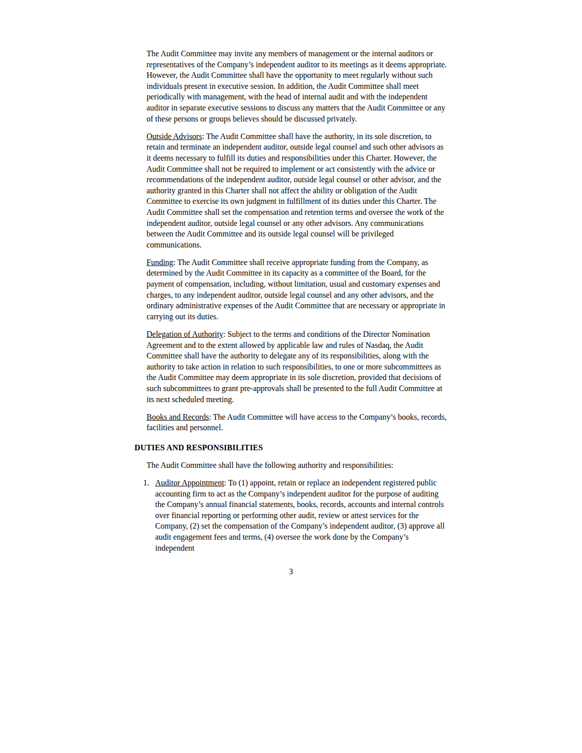The Audit Committee may invite any members of management or the internal auditors or representatives of the Company’s independent auditor to its meetings as it deems appropriate. However, the Audit Committee shall have the opportunity to meet regularly without such individuals present in executive session. In addition, the Audit Committee shall meet periodically with management, with the head of internal audit and with the independent auditor in separate executive sessions to discuss any matters that the Audit Committee or any of these persons or groups believes should be discussed privately.
Outside Advisors: The Audit Committee shall have the authority, in its sole discretion, to retain and terminate an independent auditor, outside legal counsel and such other advisors as it deems necessary to fulfill its duties and responsibilities under this Charter. However, the Audit Committee shall not be required to implement or act consistently with the advice or recommendations of the independent auditor, outside legal counsel or other advisor, and the authority granted in this Charter shall not affect the ability or obligation of the Audit Committee to exercise its own judgment in fulfillment of its duties under this Charter. The Audit Committee shall set the compensation and retention terms and oversee the work of the independent auditor, outside legal counsel or any other advisors. Any communications between the Audit Committee and its outside legal counsel will be privileged communications.
Funding: The Audit Committee shall receive appropriate funding from the Company, as determined by the Audit Committee in its capacity as a committee of the Board, for the payment of compensation, including, without limitation, usual and customary expenses and charges, to any independent auditor, outside legal counsel and any other advisors, and the ordinary administrative expenses of the Audit Committee that are necessary or appropriate in carrying out its duties.
Delegation of Authority: Subject to the terms and conditions of the Director Nomination Agreement and to the extent allowed by applicable law and rules of Nasdaq, the Audit Committee shall have the authority to delegate any of its responsibilities, along with the authority to take action in relation to such responsibilities, to one or more subcommittees as the Audit Committee may deem appropriate in its sole discretion, provided that decisions of such subcommittees to grant pre-approvals shall be presented to the full Audit Committee at its next scheduled meeting.
Books and Records: The Audit Committee will have access to the Company’s books, records, facilities and personnel.
Duties and Responsibilities
The Audit Committee shall have the following authority and responsibilities:
Auditor Appointment: To (1) appoint, retain or replace an independent registered public accounting firm to act as the Company’s independent auditor for the purpose of auditing the Company’s annual financial statements, books, records, accounts and internal controls over financial reporting or performing other audit, review or attest services for the Company, (2) set the compensation of the Company’s independent auditor, (3) approve all audit engagement fees and terms, (4) oversee the work done by the Company’s independent
3